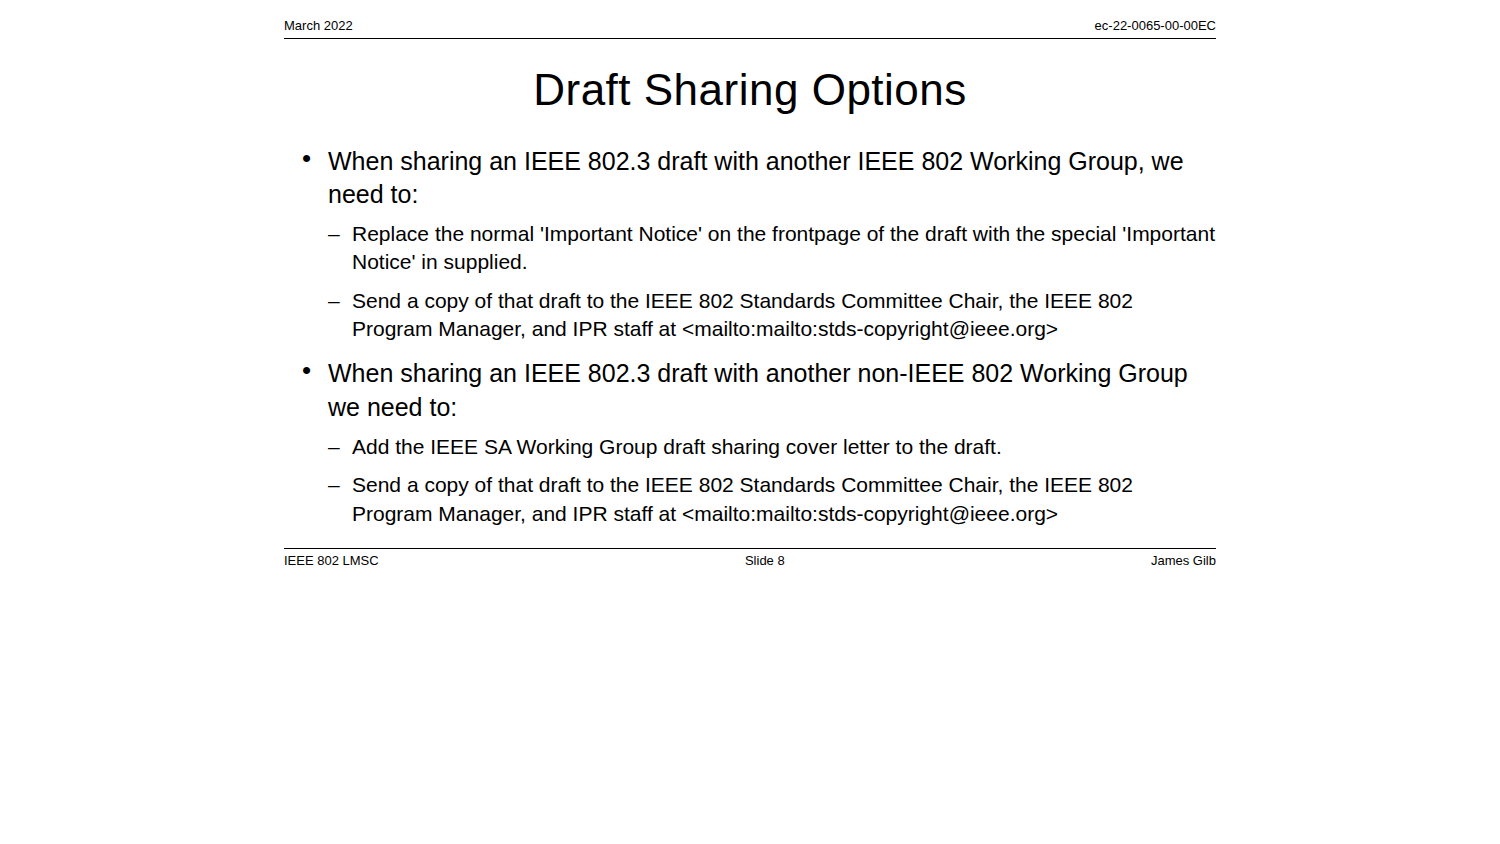March 2022
ec-22-0065-00-00EC
Draft Sharing Options
When sharing an IEEE 802.3 draft with another IEEE 802 Working Group, we need to:
Replace the normal 'Important Notice' on the frontpage of the draft with the special 'Important Notice' in supplied.
Send a copy of that draft to the IEEE 802 Standards Committee Chair, the IEEE 802 Program Manager, and IPR staff at <mailto:mailto:stds-copyright@ieee.org>
When sharing an IEEE 802.3 draft with another non-IEEE 802 Working Group we need to:
Add the IEEE SA Working Group draft sharing cover letter to the draft.
Send a copy of that draft to the IEEE 802 Standards Committee Chair, the IEEE 802 Program Manager, and IPR staff at <mailto:mailto:stds-copyright@ieee.org>
IEEE 802 LMSC
Slide 8
James Gilb